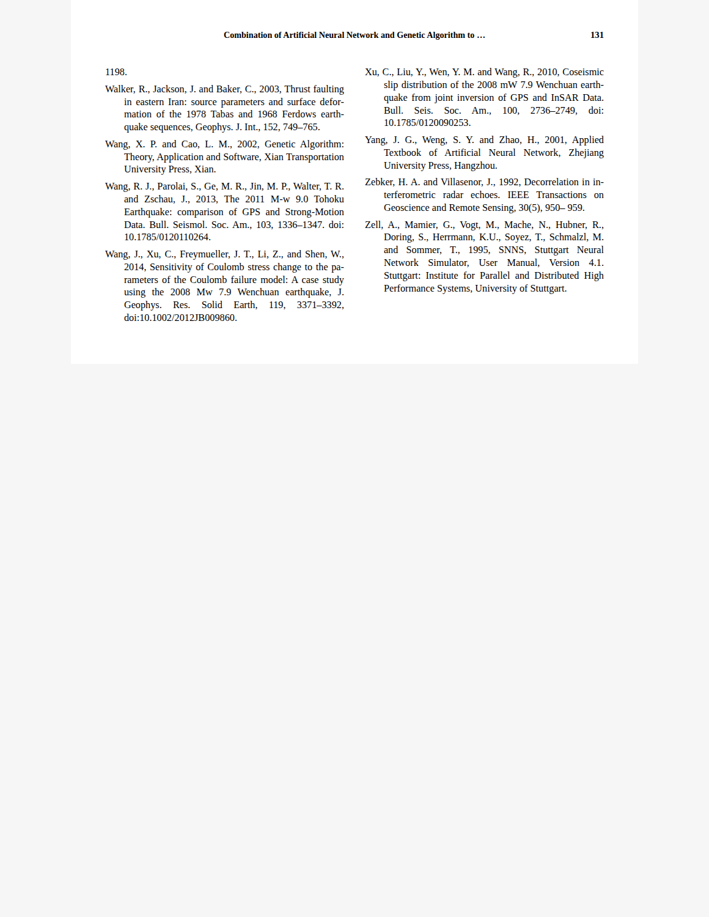Combination of Artificial Neural Network and Genetic Algorithm to … 131
1198.
Walker, R., Jackson, J. and Baker, C., 2003, Thrust faulting in eastern Iran: source parameters and surface deformation of the 1978 Tabas and 1968 Ferdows earthquake sequences, Geophys. J. Int., 152, 749–765.
Wang, X. P. and Cao, L. M., 2002, Genetic Algorithm: Theory, Application and Software, Xian Transportation University Press, Xian.
Wang, R. J., Parolai, S., Ge, M. R., Jin, M. P., Walter, T. R. and Zschau, J., 2013, The 2011 M-w 9.0 Tohoku Earthquake: comparison of GPS and Strong-Motion Data. Bull. Seismol. Soc. Am., 103, 1336–1347. doi: 10.1785/0120110264.
Wang, J., Xu, C., Freymueller, J. T., Li, Z., and Shen, W., 2014, Sensitivity of Coulomb stress change to the parameters of the Coulomb failure model: A case study using the 2008 Mw 7.9 Wenchuan earthquake, J. Geophys. Res. Solid Earth, 119, 3371–3392, doi:10.1002/2012JB009860.
Xu, C., Liu, Y., Wen, Y. M. and Wang, R., 2010, Coseismic slip distribution of the 2008 mW 7.9 Wenchuan earthquake from joint inversion of GPS and InSAR Data. Bull. Seis. Soc. Am., 100, 2736–2749, doi: 10.1785/0120090253.
Yang, J. G., Weng, S. Y. and Zhao, H., 2001, Applied Textbook of Artificial Neural Network, Zhejiang University Press, Hangzhou.
Zebker, H. A. and Villasenor, J., 1992, Decorrelation in interferometric radar echoes. IEEE Transactions on Geoscience and Remote Sensing, 30(5), 950– 959.
Zell, A., Mamier, G., Vogt, M., Mache, N., Hubner, R., Doring, S., Herrmann, K.U., Soyez, T., Schmalzl, M. and Sommer, T., 1995, SNNS, Stuttgart Neural Network Simulator, User Manual, Version 4.1. Stuttgart: Institute for Parallel and Distributed High Performance Systems, University of Stuttgart.